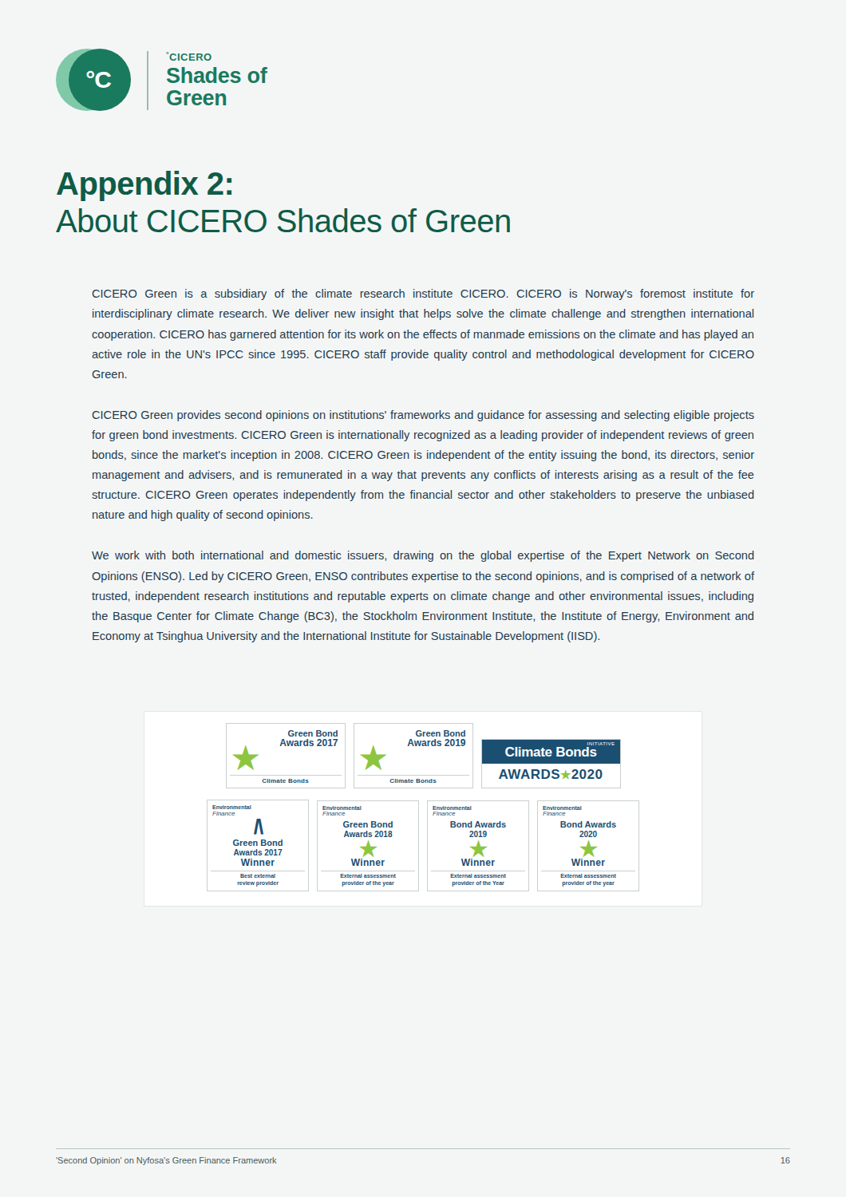°C
°CICERO
Shades of
Green
Appendix 2:
About CICERO Shades of Green
CICERO Green is a subsidiary of the climate research institute CICERO. CICERO is Norway's foremost institute for interdisciplinary climate research. We deliver new insight that helps solve the climate challenge and strengthen international cooperation. CICERO has garnered attention for its work on the effects of manmade emissions on the climate and has played an active role in the UN's IPCC since 1995. CICERO staff provide quality control and methodological development for CICERO Green.
CICERO Green provides second opinions on institutions' frameworks and guidance for assessing and selecting eligible projects for green bond investments. CICERO Green is internationally recognized as a leading provider of independent reviews of green bonds, since the market's inception in 2008. CICERO Green is independent of the entity issuing the bond, its directors, senior management and advisers, and is remunerated in a way that prevents any conflicts of interests arising as a result of the fee structure. CICERO Green operates independently from the financial sector and other stakeholders to preserve the unbiased nature and high quality of second opinions.
We work with both international and domestic issuers, drawing on the global expertise of the Expert Network on Second Opinions (ENSO). Led by CICERO Green, ENSO contributes expertise to the second opinions, and is comprised of a network of trusted, independent research institutions and reputable experts on climate change and other environmental issues, including the Basque Center for Climate Change (BC3), the Stockholm Environment Institute, the Institute of Energy, Environment and Economy at Tsinghua University and the International Institute for Sustainable Development (IISD).
Green BondAwards 2017
★
Climate Bonds
Green BondAwards 2019
★
Climate Bonds
INITIATIVEClimate Bonds
AWARDS★2020
EnvironmentalFinance
/\
Green Bond
Awards 2017
Winner
Best external
review provider
EnvironmentalFinance
Green Bond
Awards 2018
★
Winner
External assessment
provider of the year
EnvironmentalFinance
Bond Awards
2019
★
Winner
External assessment
provider of the Year
EnvironmentalFinance
Bond Awards
2020
★
Winner
External assessment
provider of the year
'Second Opinion' on Nyfosa's Green Finance Framework 16